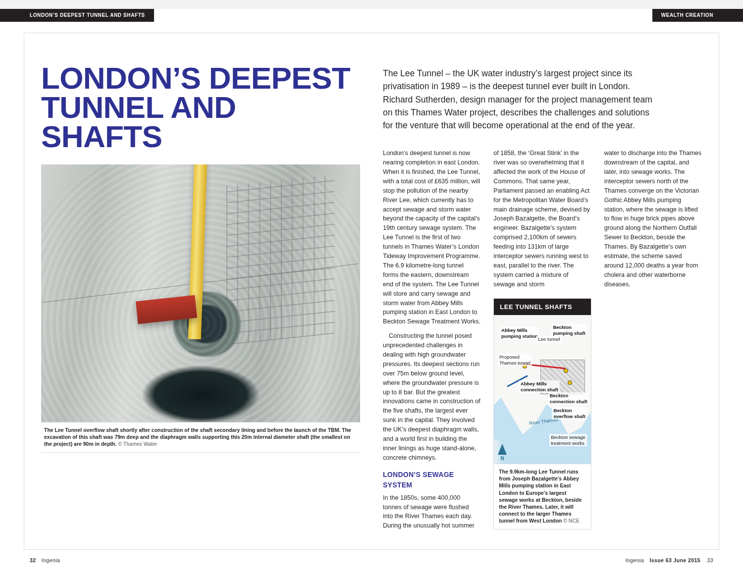London’s deepest tunnel and shafts
Wealth creation
London’s deepest tunnel and shafts
The Lee Tunnel overflow shaft shortly after construction of the shaft secondary lining and before the launch of the TBM. The excavation of this shaft was 79m deep and the diaphragm walls supporting this 20m internal diameter shaft (the smallest on the project) are 90m in depth. © Thames Water
The Lee Tunnel – the UK water industry’s largest project since its privatisation in 1989 – is the deepest tunnel ever built in London. Richard Sutherden, design manager for the project management team on this Thames Water project, describes the challenges and solutions for the venture that will become operational at the end of the year.
London’s deepest tunnel is now nearing completion in east London. When it is finished, the Lee Tunnel, with a total cost of £635 million, will stop the pollution of the nearby River Lee, which currently has to accept sewage and storm water beyond the capacity of the capital’s 19th century sewage system. The Lee Tunnel is the first of two tunnels in Thames Water’s London Tideway Improvement Programme. The 6.9 kilometre-long tunnel forms the eastern, downstream end of the system. The Lee Tunnel will store and carry sewage and storm water from Abbey Mills pumping station in East London to Beckton Sewage Treatment Works.
Constructing the tunnel posed unprecedented challenges in dealing with high groundwater pressures. Its deepest sections run over 75m below ground level, where the groundwater pressure is up to 8 bar. But the greatest innovations came in construction of the five shafts, the largest ever sunk in the capital. They involved the UK’s deepest diaphragm walls, and a world first in building the inner linings as huge stand-alone, concrete chimneys.
London’s sewage system
In the 1850s, some 400,000 tonnes of sewage were flushed into the River Thames each day. During the unusually hot summer
of 1858, the ‘Great Stink’ in the river was so overwhelming that it affected the work of the House of Commons. That same year, Parliament passed an enabling Act for the Metropolitan Water Board’s main drainage scheme, devised by Joseph Bazalgette, the Board’s engineer. Bazalgette’s system comprised 2,100km of sewers feeding into 131km of large interceptor sewers running west to east, parallel to the river. The system carried a mixture of sewage and storm
Lee Tunnel shafts
River Thames
Abbey Mills
pumping station
Lee tunnel
Beckton
pumping shaft
Proposed
Thames tunnel
Abbey Mills
connection shaft
Beckton
connection shaft
Beckton
overflow shaft
Beckton sewage
treatment works
The 9.9km-long Lee Tunnel runs from Joseph Bazalgette’s Abbey Mills pumping station in East London to Europe’s largest sewage works at Beckton, beside the River Thames. Later, it will connect to the larger Thames tunnel from West London © NCE
water to discharge into the Thames downstream of the capital, and later, into sewage works. The interceptor sewers north of the Thames converge on the Victorian Gothic Abbey Mills pumping station, where the sewage is lifted to flow in huge brick pipes above ground along the Northern Outfall Sewer to Beckton, beside the Thames. By Bazalgette’s own estimate, the scheme saved around 12,000 deaths a year from cholera and other waterborne diseases.
32 Ingenia
Ingenia Issue 63 June 2015 33